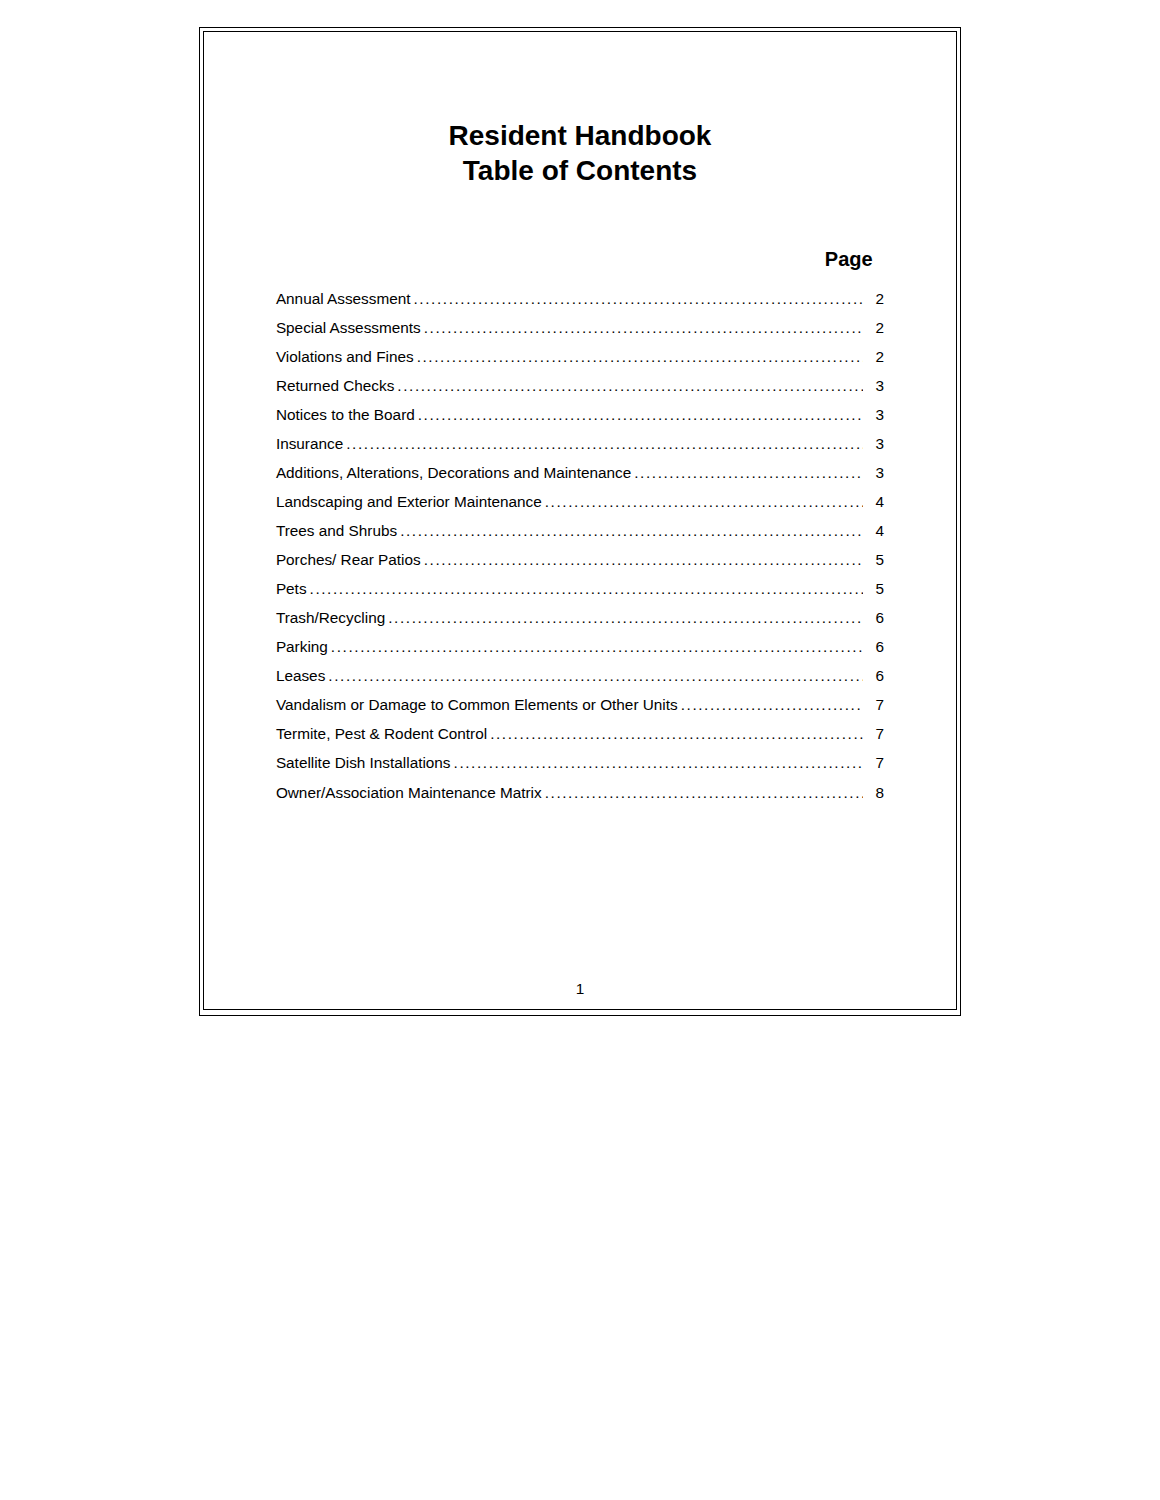Resident Handbook
Table of Contents
Page
Annual Assessment.................................................................................................. 2
Special Assessments............................................................................................... 2
Violations and Fines................................................................................................. 2
Returned Checks.................................................................................................... 3
Notices to the Board................................................................................................ 3
Insurance.............................................................................................................. 3
Additions, Alterations, Decorations and Maintenance................................................... 3
Landscaping and Exterior Maintenance....................................................................... 4
Trees and Shrubs................................................................................................... 4
Porches/ Rear Patios.............................................................................................. 5
Pets....................................................................................................................... 5
Trash/Recycling..................................................................................................... 6
Parking................................................................................................................. 6
Leases.................................................................................................................. 6
Vandalism or Damage to Common Elements or Other Units......................................... 7
Termite, Pest & Rodent Control................................................................................... 7
Satellite Dish Installations......................................................................................... 7
Owner/Association Maintenance Matrix....................................................................... 8
1